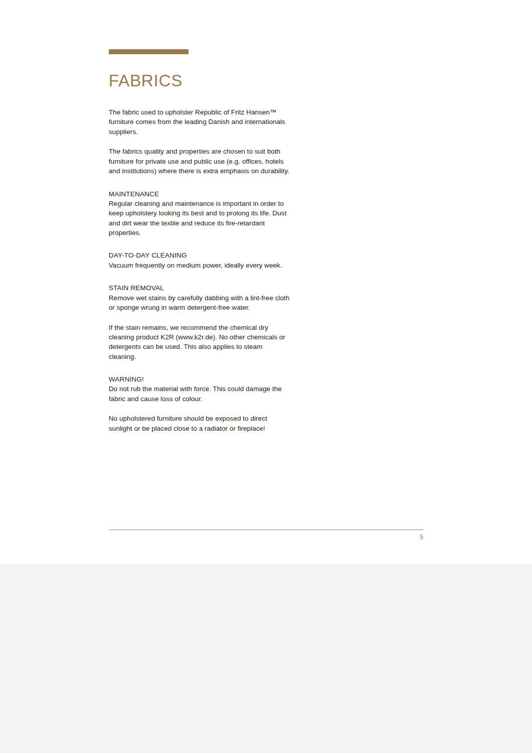FABRICS
The fabric used to upholster Republic of Fritz Hansen™ furniture comes from the leading Danish and internationals suppliers.
The fabrics quality and properties are chosen to suit both furniture for private use and public use (e.g. offices, hotels and institutions) where there is extra emphasis on durability.
MAINTENANCE
Regular cleaning and maintenance is important in order to keep upholstery looking its best and to prolong its life. Dust and dirt wear the textile and reduce its fire-retardant properties.
DAY-TO-DAY CLEANING
Vacuum frequently on medium power, ideally every week.
STAIN REMOVAL
Remove wet stains by carefully dabbing with a lint-free cloth or sponge wrung in warm detergent-free water.
If the stain remains, we recommend the chemical dry cleaning product K2R (www.k2r.de). No other chemicals or detergents can be used. This also applies to steam cleaning.
WARNING!
Do not rub the material with force. This could damage the fabric and cause loss of colour.
No upholstered furniture should be exposed to direct sunlight or be placed close to a radiator or fireplace!
5